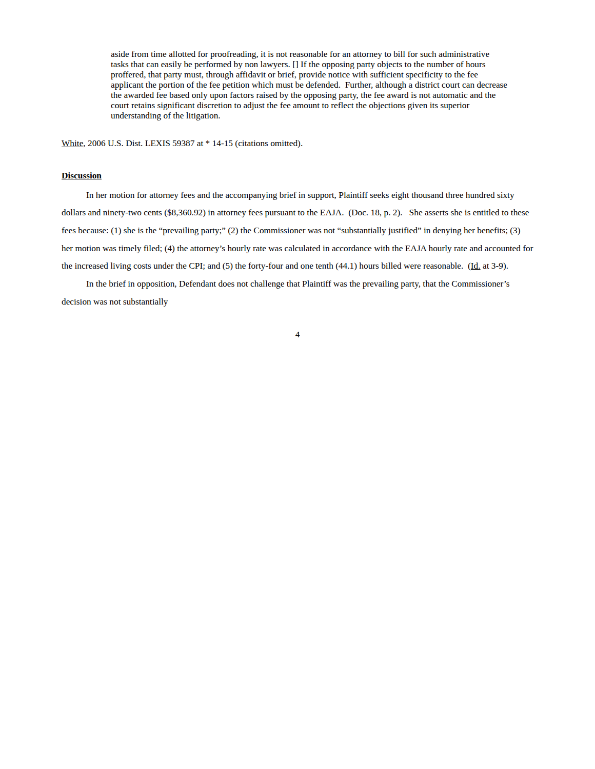aside from time allotted for proofreading, it is not reasonable for an attorney to bill for such administrative tasks that can easily be performed by non lawyers. [] If the opposing party objects to the number of hours proffered, that party must, through affidavit or brief, provide notice with sufficient specificity to the fee applicant the portion of the fee petition which must be defended. Further, although a district court can decrease the awarded fee based only upon factors raised by the opposing party, the fee award is not automatic and the court retains significant discretion to adjust the fee amount to reflect the objections given its superior understanding of the litigation.
White, 2006 U.S. Dist. LEXIS 59387 at * 14-15 (citations omitted).
Discussion
In her motion for attorney fees and the accompanying brief in support, Plaintiff seeks eight thousand three hundred sixty dollars and ninety-two cents ($8,360.92) in attorney fees pursuant to the EAJA. (Doc. 18, p. 2). She asserts she is entitled to these fees because: (1) she is the “prevailing party;” (2) the Commissioner was not “substantially justified” in denying her benefits; (3) her motion was timely filed; (4) the attorney’s hourly rate was calculated in accordance with the EAJA hourly rate and accounted for the increased living costs under the CPI; and (5) the forty-four and one tenth (44.1) hours billed were reasonable. (Id. at 3-9).
In the brief in opposition, Defendant does not challenge that Plaintiff was the prevailing party, that the Commissioner’s decision was not substantially
4